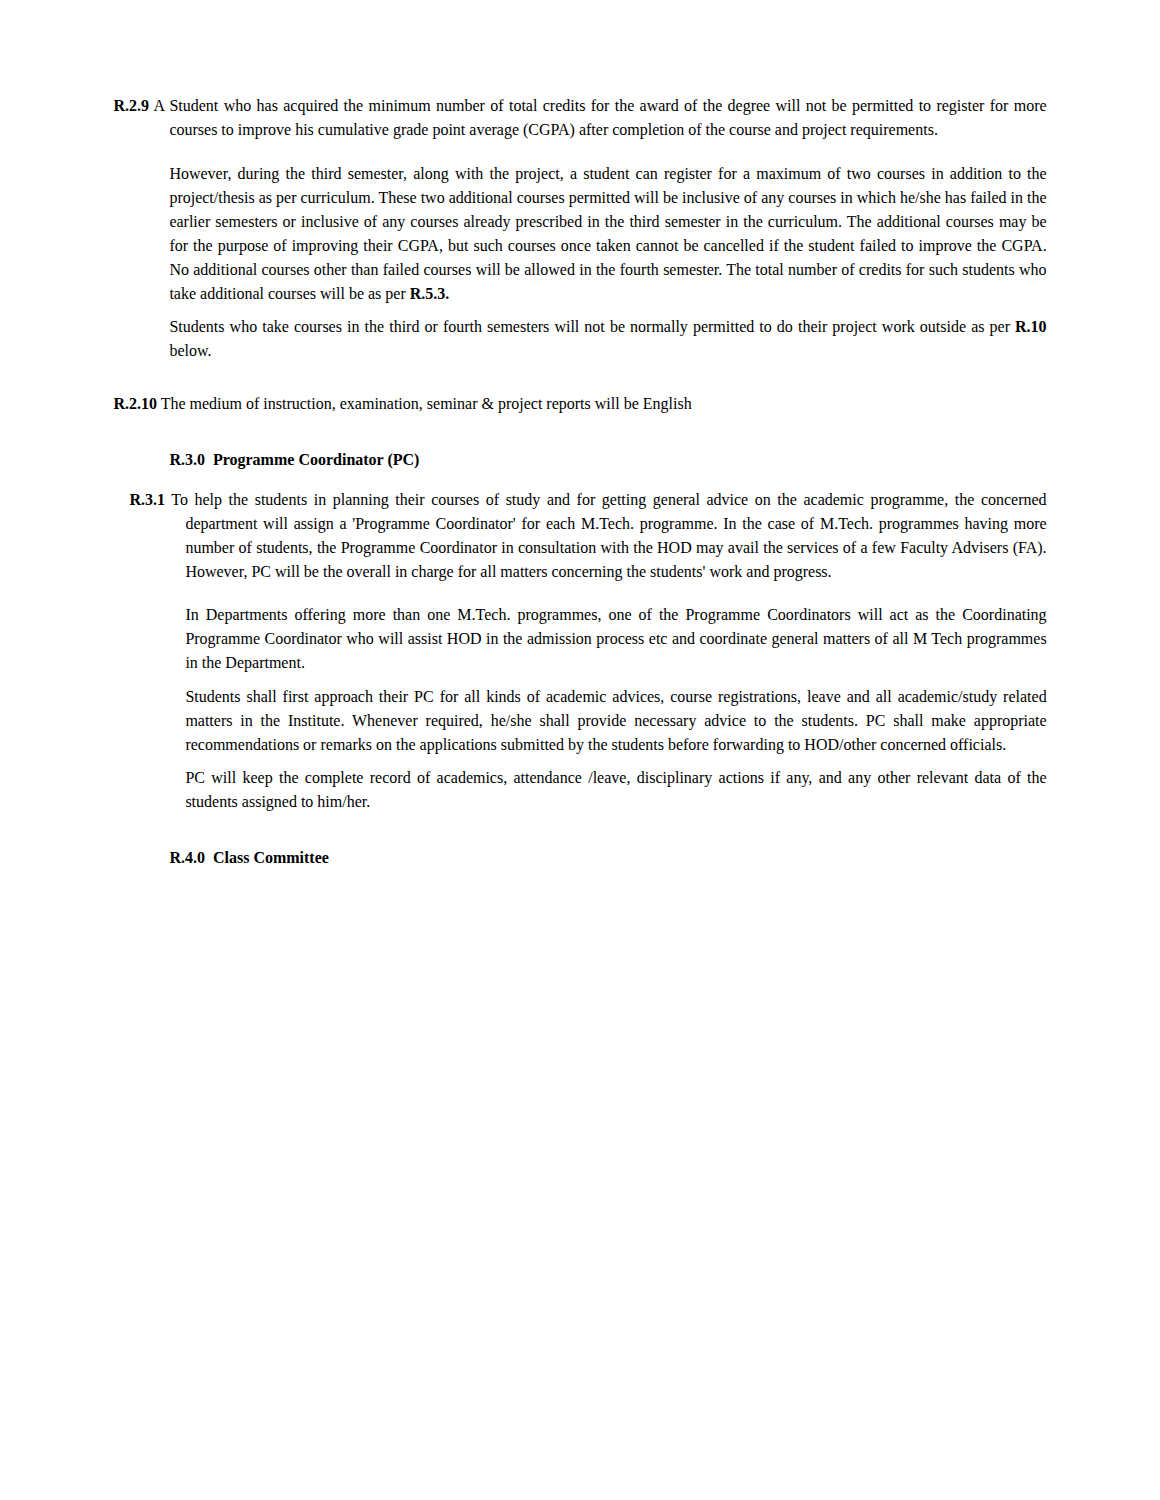R.2.9 A Student who has acquired the minimum number of total credits for the award of the degree will not be permitted to register for more courses to improve his cumulative grade point average (CGPA) after completion of the course and project requirements.
However, during the third semester, along with the project, a student can register for a maximum of two courses in addition to the project/thesis as per curriculum. These two additional courses permitted will be inclusive of any courses in which he/she has failed in the earlier semesters or inclusive of any courses already prescribed in the third semester in the curriculum. The additional courses may be for the purpose of improving their CGPA, but such courses once taken cannot be cancelled if the student failed to improve the CGPA. No additional courses other than failed courses will be allowed in the fourth semester. The total number of credits for such students who take additional courses will be as per R.5.3.
Students who take courses in the third or fourth semesters will not be normally permitted to do their project work outside as per R.10 below.
R.2.10 The medium of instruction, examination, seminar & project reports will be English
R.3.0 Programme Coordinator (PC)
R.3.1 To help the students in planning their courses of study and for getting general advice on the academic programme, the concerned department will assign a 'Programme Coordinator' for each M.Tech. programme. In the case of M.Tech. programmes having more number of students, the Programme Coordinator in consultation with the HOD may avail the services of a few Faculty Advisers (FA). However, PC will be the overall in charge for all matters concerning the students' work and progress.
In Departments offering more than one M.Tech. programmes, one of the Programme Coordinators will act as the Coordinating Programme Coordinator who will assist HOD in the admission process etc and coordinate general matters of all M Tech programmes in the Department.
Students shall first approach their PC for all kinds of academic advices, course registrations, leave and all academic/study related matters in the Institute. Whenever required, he/she shall provide necessary advice to the students. PC shall make appropriate recommendations or remarks on the applications submitted by the students before forwarding to HOD/other concerned officials.
PC will keep the complete record of academics, attendance /leave, disciplinary actions if any, and any other relevant data of the students assigned to him/her.
R.4.0 Class Committee